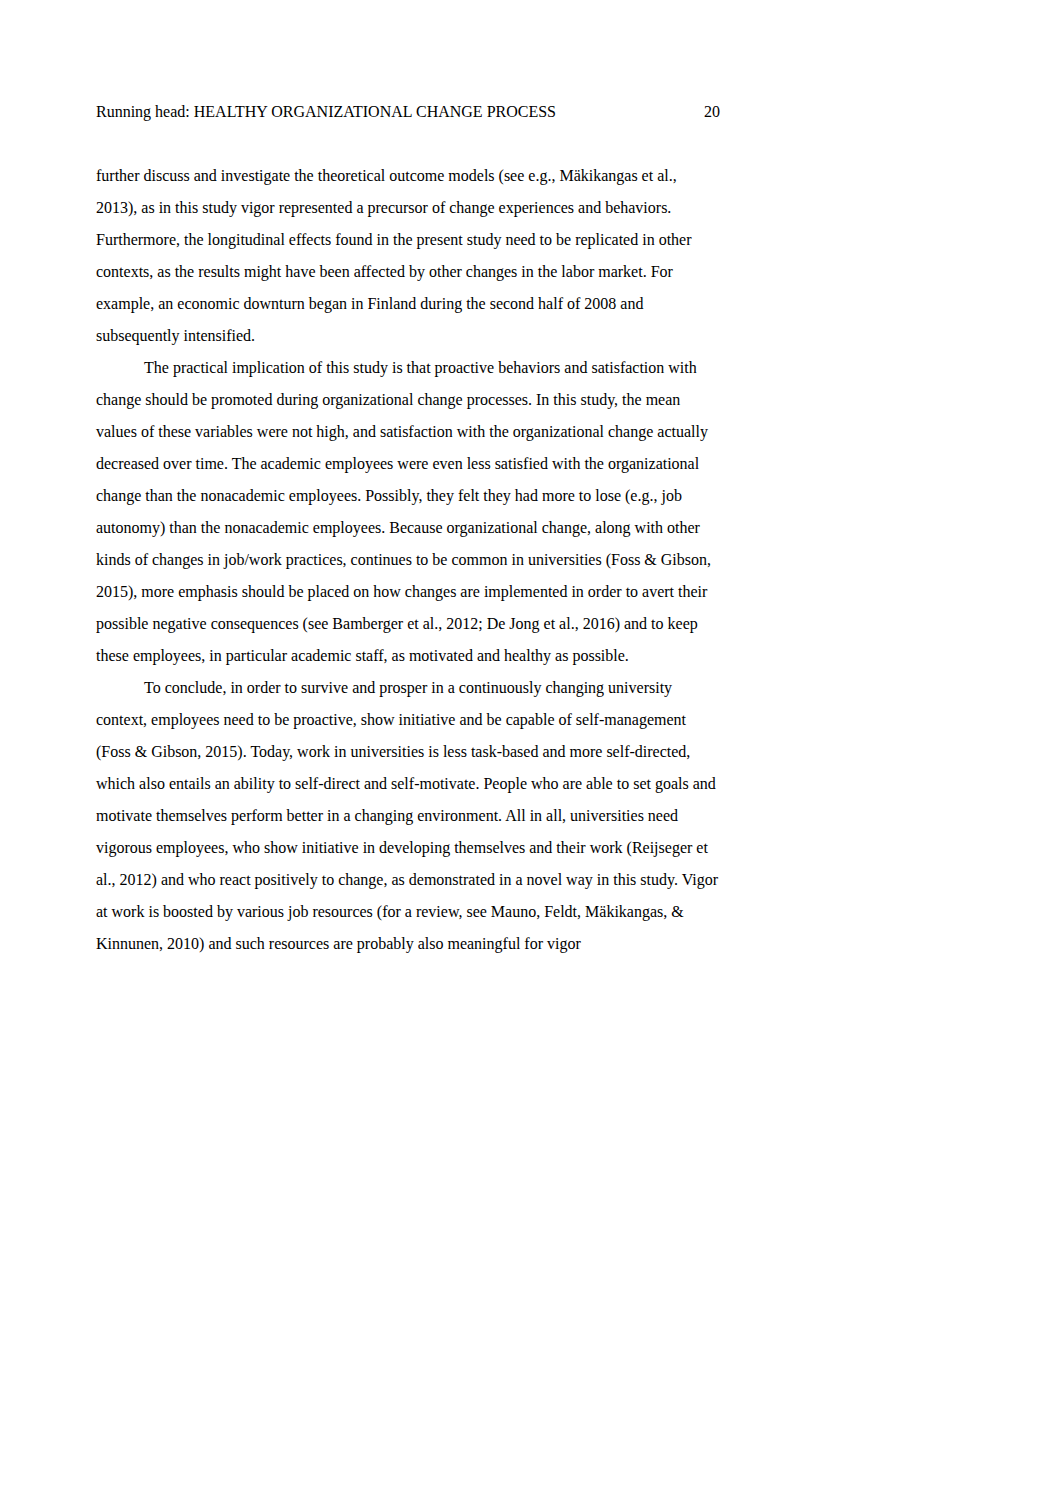Running head: HEALTHY ORGANIZATIONAL CHANGE PROCESS 20
further discuss and investigate the theoretical outcome models (see e.g., Mäkikangas et al., 2013), as in this study vigor represented a precursor of change experiences and behaviors. Furthermore, the longitudinal effects found in the present study need to be replicated in other contexts, as the results might have been affected by other changes in the labor market. For example, an economic downturn began in Finland during the second half of 2008 and subsequently intensified.
The practical implication of this study is that proactive behaviors and satisfaction with change should be promoted during organizational change processes. In this study, the mean values of these variables were not high, and satisfaction with the organizational change actually decreased over time. The academic employees were even less satisfied with the organizational change than the nonacademic employees. Possibly, they felt they had more to lose (e.g., job autonomy) than the nonacademic employees. Because organizational change, along with other kinds of changes in job/work practices, continues to be common in universities (Foss & Gibson, 2015), more emphasis should be placed on how changes are implemented in order to avert their possible negative consequences (see Bamberger et al., 2012; De Jong et al., 2016) and to keep these employees, in particular academic staff, as motivated and healthy as possible.
To conclude, in order to survive and prosper in a continuously changing university context, employees need to be proactive, show initiative and be capable of self-management (Foss & Gibson, 2015). Today, work in universities is less task-based and more self-directed, which also entails an ability to self-direct and self-motivate. People who are able to set goals and motivate themselves perform better in a changing environment. All in all, universities need vigorous employees, who show initiative in developing themselves and their work (Reijseger et al., 2012) and who react positively to change, as demonstrated in a novel way in this study. Vigor at work is boosted by various job resources (for a review, see Mauno, Feldt, Mäkikangas, & Kinnunen, 2010) and such resources are probably also meaningful for vigor